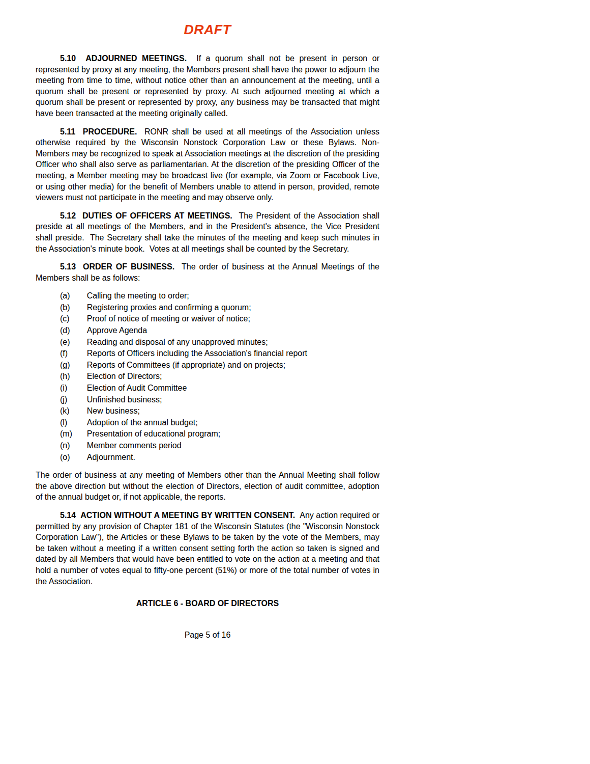DRAFT
5.10 ADJOURNED MEETINGS. If a quorum shall not be present in person or represented by proxy at any meeting, the Members present shall have the power to adjourn the meeting from time to time, without notice other than an announcement at the meeting, until a quorum shall be present or represented by proxy. At such adjourned meeting at which a quorum shall be present or represented by proxy, any business may be transacted that might have been transacted at the meeting originally called.
5.11 PROCEDURE. RONR shall be used at all meetings of the Association unless otherwise required by the Wisconsin Nonstock Corporation Law or these Bylaws. Non-Members may be recognized to speak at Association meetings at the discretion of the presiding Officer who shall also serve as parliamentarian. At the discretion of the presiding Officer of the meeting, a Member meeting may be broadcast live (for example, via Zoom or Facebook Live, or using other media) for the benefit of Members unable to attend in person, provided, remote viewers must not participate in the meeting and may observe only.
5.12 DUTIES OF OFFICERS AT MEETINGS. The President of the Association shall preside at all meetings of the Members, and in the President's absence, the Vice President shall preside. The Secretary shall take the minutes of the meeting and keep such minutes in the Association's minute book. Votes at all meetings shall be counted by the Secretary.
5.13 ORDER OF BUSINESS. The order of business at the Annual Meetings of the Members shall be as follows:
(a) Calling the meeting to order;
(b) Registering proxies and confirming a quorum;
(c) Proof of notice of meeting or waiver of notice;
(d) Approve Agenda
(e) Reading and disposal of any unapproved minutes;
(f) Reports of Officers including the Association's financial report
(g) Reports of Committees (if appropriate) and on projects;
(h) Election of Directors;
(i) Election of Audit Committee
(j) Unfinished business;
(k) New business;
(l) Adoption of the annual budget;
(m) Presentation of educational program;
(n) Member comments period
(o) Adjournment.
The order of business at any meeting of Members other than the Annual Meeting shall follow the above direction but without the election of Directors, election of audit committee, adoption of the annual budget or, if not applicable, the reports.
5.14 ACTION WITHOUT A MEETING BY WRITTEN CONSENT. Any action required or permitted by any provision of Chapter 181 of the Wisconsin Statutes (the "Wisconsin Nonstock Corporation Law"), the Articles or these Bylaws to be taken by the vote of the Members, may be taken without a meeting if a written consent setting forth the action so taken is signed and dated by all Members that would have been entitled to vote on the action at a meeting and that hold a number of votes equal to fifty-one percent (51%) or more of the total number of votes in the Association.
ARTICLE 6 - BOARD OF DIRECTORS
Page 5 of 16